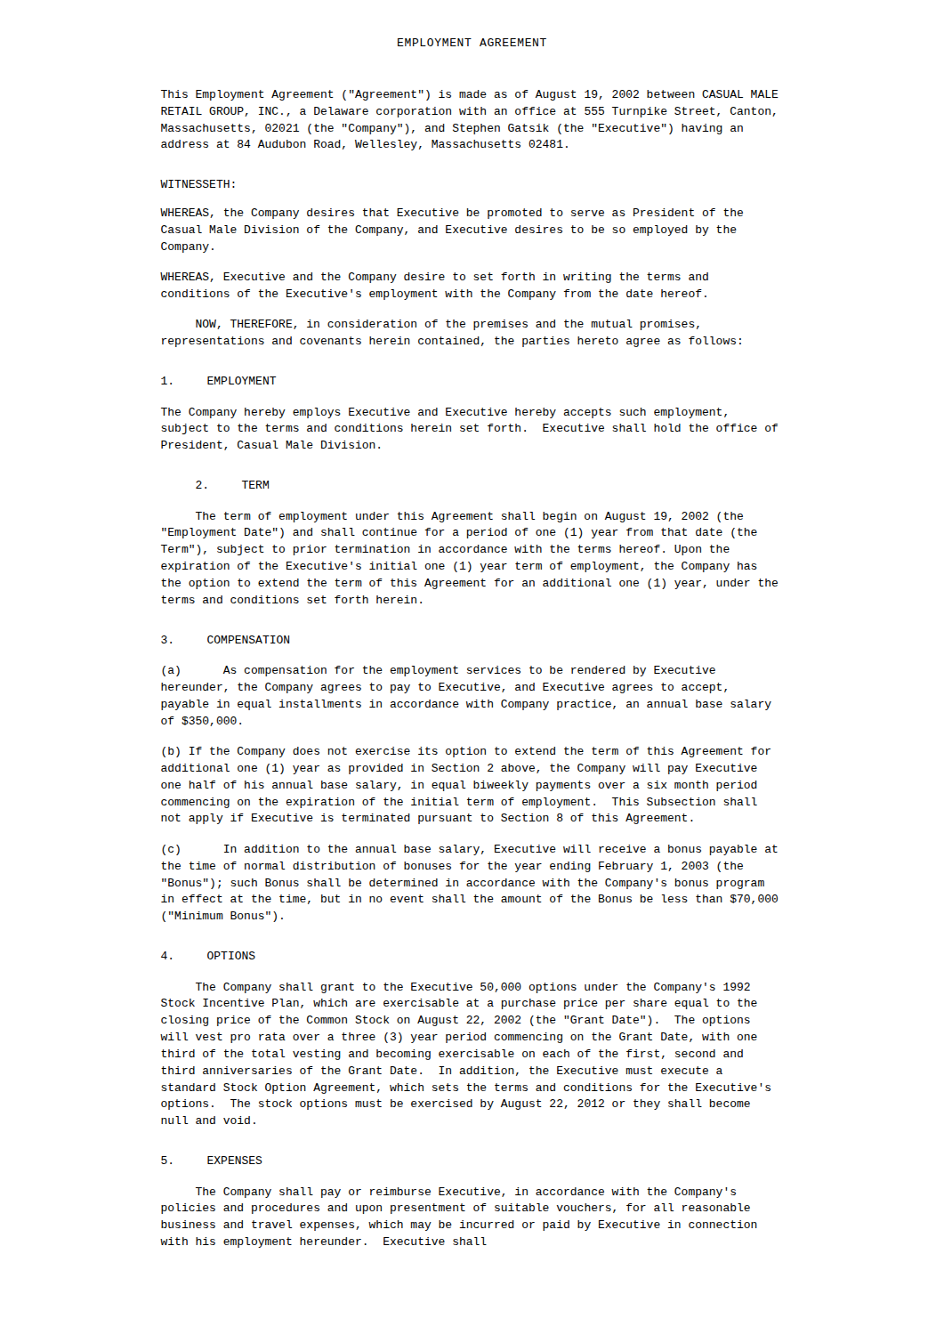EMPLOYMENT AGREEMENT
This Employment Agreement ("Agreement") is made as of August 19, 2002 between CASUAL MALE RETAIL GROUP, INC., a Delaware corporation with an office at 555 Turnpike Street, Canton, Massachusetts, 02021 (the "Company"), and Stephen Gatsik (the "Executive") having an address at 84 Audubon Road, Wellesley, Massachusetts 02481.
WITNESSETH:
WHEREAS, the Company desires that Executive be promoted to serve as President of the Casual Male Division of the Company, and Executive desires to be so employed by the Company.
WHEREAS, Executive and the Company desire to set forth in writing the terms and conditions of the Executive's employment with the Company from the date hereof.
NOW, THEREFORE, in consideration of the premises and the mutual promises, representations and covenants herein contained, the parties hereto agree as follows:
1. EMPLOYMENT
The Company hereby employs Executive and Executive hereby accepts such employment, subject to the terms and conditions herein set forth. Executive shall hold the office of President, Casual Male Division.
2. TERM
The term of employment under this Agreement shall begin on August 19, 2002 (the "Employment Date") and shall continue for a period of one (1) year from that date (the Term"), subject to prior termination in accordance with the terms hereof. Upon the expiration of the Executive's initial one (1) year term of employment, the Company has the option to extend the term of this Agreement for an additional one (1) year, under the terms and conditions set forth herein.
3. COMPENSATION
(a) As compensation for the employment services to be rendered by Executive hereunder, the Company agrees to pay to Executive, and Executive agrees to accept, payable in equal installments in accordance with Company practice, an annual base salary of $350,000.
(b) If the Company does not exercise its option to extend the term of this Agreement for additional one (1) year as provided in Section 2 above, the Company will pay Executive one half of his annual base salary, in equal biweekly payments over a six month period commencing on the expiration of the initial term of employment. This Subsection shall not apply if Executive is terminated pursuant to Section 8 of this Agreement.
(c) In addition to the annual base salary, Executive will receive a bonus payable at the time of normal distribution of bonuses for the year ending February 1, 2003 (the "Bonus"); such Bonus shall be determined in accordance with the Company's bonus program in effect at the time, but in no event shall the amount of the Bonus be less than $70,000 ("Minimum Bonus").
4. OPTIONS
The Company shall grant to the Executive 50,000 options under the Company's 1992 Stock Incentive Plan, which are exercisable at a purchase price per share equal to the closing price of the Common Stock on August 22, 2002 (the "Grant Date"). The options will vest pro rata over a three (3) year period commencing on the Grant Date, with one third of the total vesting and becoming exercisable on each of the first, second and third anniversaries of the Grant Date. In addition, the Executive must execute a standard Stock Option Agreement, which sets the terms and conditions for the Executive's options. The stock options must be exercised by August 22, 2012 or they shall become null and void.
5. EXPENSES
The Company shall pay or reimburse Executive, in accordance with the Company's policies and procedures and upon presentment of suitable vouchers, for all reasonable business and travel expenses, which may be incurred or paid by Executive in connection with his employment hereunder. Executive shall